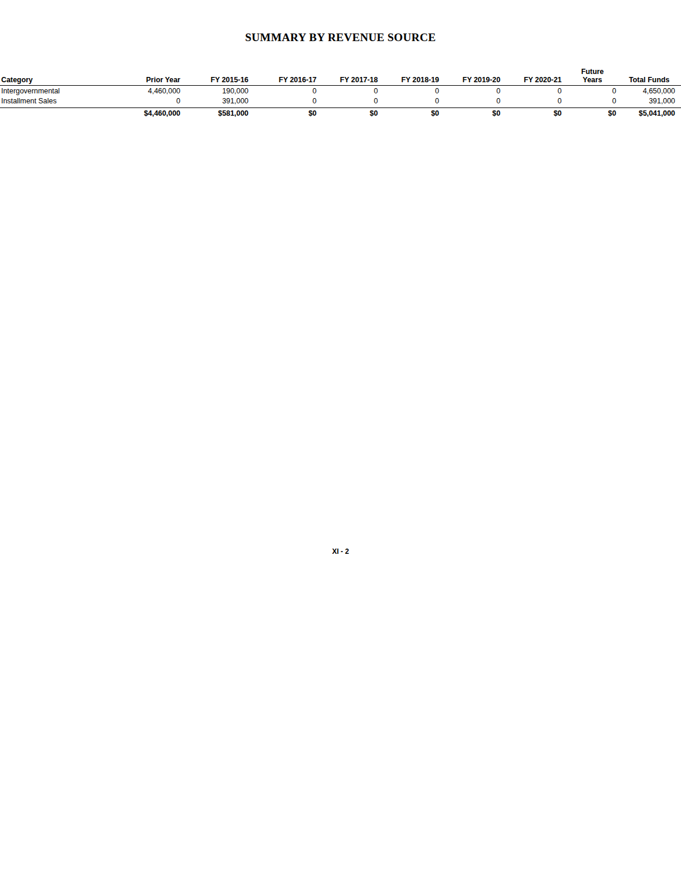SUMMARY BY REVENUE SOURCE
| Category | Prior Year | FY 2015-16 | FY 2016-17 | FY 2017-18 | FY 2018-19 | FY 2019-20 | FY 2020-21 | Future Years | Total Funds |
| --- | --- | --- | --- | --- | --- | --- | --- | --- | --- |
| Intergovernmental | 4,460,000 | 190,000 | 0 | 0 | 0 | 0 | 0 | 0 | 4,650,000 |
| Installment Sales | 0 | 391,000 | 0 | 0 | 0 | 0 | 0 | 0 | 391,000 |
| | $4,460,000 | $581,000 | $0 | $0 | $0 | $0 | $0 | $0 | $5,041,000 |
XI - 2